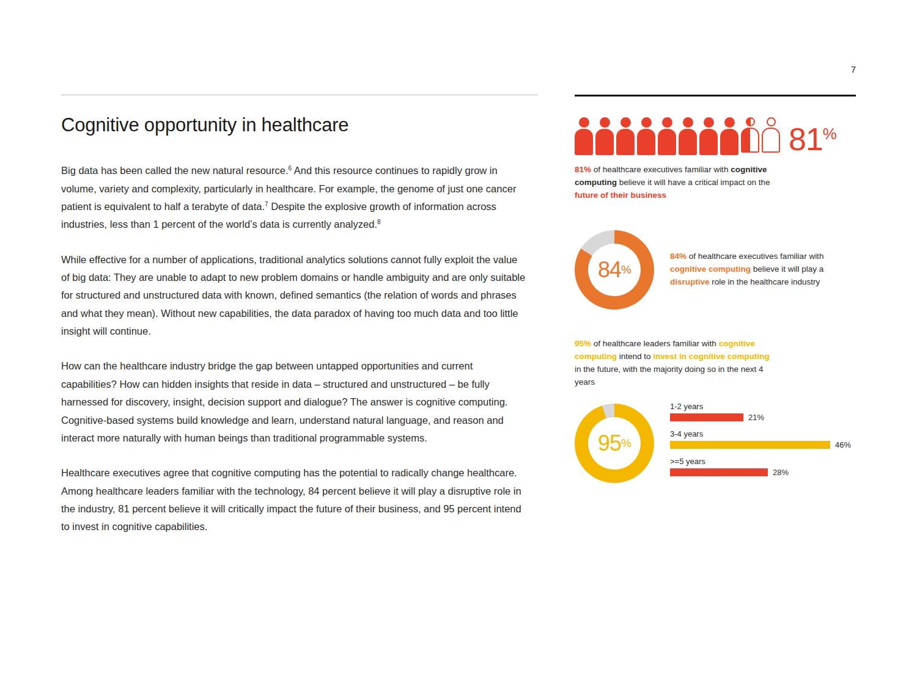7
Cognitive opportunity in healthcare
Big data has been called the new natural resource.6 And this resource continues to rapidly grow in volume, variety and complexity, particularly in healthcare. For example, the genome of just one cancer patient is equivalent to half a terabyte of data.7 Despite the explosive growth of information across industries, less than 1 percent of the world’s data is currently analyzed.8
While effective for a number of applications, traditional analytics solutions cannot fully exploit the value of big data: They are unable to adapt to new problem domains or handle ambiguity and are only suitable for structured and unstructured data with known, defined semantics (the relation of words and phrases and what they mean). Without new capabilities, the data paradox of having too much data and too little insight will continue.
How can the healthcare industry bridge the gap between untapped opportunities and current capabilities? How can hidden insights that reside in data – structured and unstructured – be fully harnessed for discovery, insight, decision support and dialogue? The answer is cognitive computing. Cognitive-based systems build knowledge and learn, understand natural language, and reason and interact more naturally with human beings than traditional programmable systems.
Healthcare executives agree that cognitive computing has the potential to radically change healthcare. Among healthcare leaders familiar with the technology, 84 percent believe it will play a disruptive role in the industry, 81 percent believe it will critically impact the future of their business, and 95 percent intend to invest in cognitive capabilities.
81%
81% of healthcare executives familiar with cognitive computing believe it will have a critical impact on the future of their business
84%
84% of healthcare executives familiar with cognitive computing believe it will play a disruptive role in the healthcare industry
95% of healthcare leaders familiar with cognitive computing intend to invest in cognitive computing in the future, with the majority doing so in the next 4 years
95%
1-2 years
21%
3-4 years
46%
>=5 years
28%